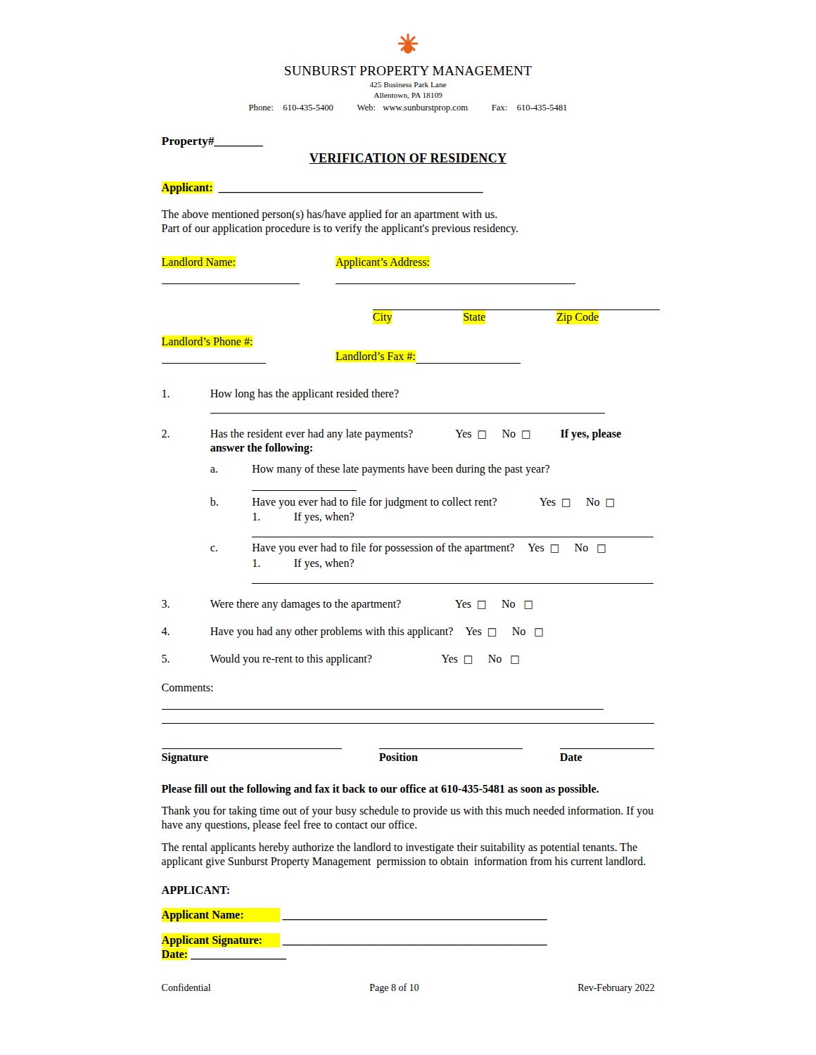SUNBURST PROPERTY MANAGEMENT
425 Business Park Lane
Allentown, PA 18109
Phone: 610-435-5400 Web: www.sunburstprop.com Fax: 610-435-5481
Property#________
VERIFICATION OF RESIDENCY
Applicant: _______________________________________________
The above mentioned person(s) has/have applied for an apartment with us.
Part of our application procedure is to verify the applicant's previous residency.
| Landlord Name: | Applicant’s Address: |
| | City State Zip Code |
| Landlord’s Phone #: | Landlord’s Fax #: |
1. How long has the applicant resided there?
2. Has the resident ever had any late payments? Yes □ No □ If yes, please answer the following:
a. How many of these late payments have been during the past year?
b. Have you ever had to file for judgment to collect rent? Yes □ No □
1. If yes, when?
c. Have you ever had to file for possession of the apartment? Yes □ No □
1. If yes, when?
3. Were there any damages to the apartment? Yes □ No □
4. Have you had any other problems with this applicant? Yes □ No □
5. Would you re-rent to this applicant? Yes □ No □
Comments:
Signature
Position
Date
Please fill out the following and fax it back to our office at 610-435-5481 as soon as possible.
Thank you for taking time out of your busy schedule to provide us with this much needed information. If you have any questions, please feel free to contact our office.
The rental applicants hereby authorize the landlord to investigate their suitability as potential tenants. The applicant give Sunburst Property Management permission to obtain information from his current landlord.
APPLICANT:
Applicant Name: _______________________________________________
Applicant Signature: _______________________________________________ Date: _________________
Confidential
Page 8 of 10
Rev-February 2022